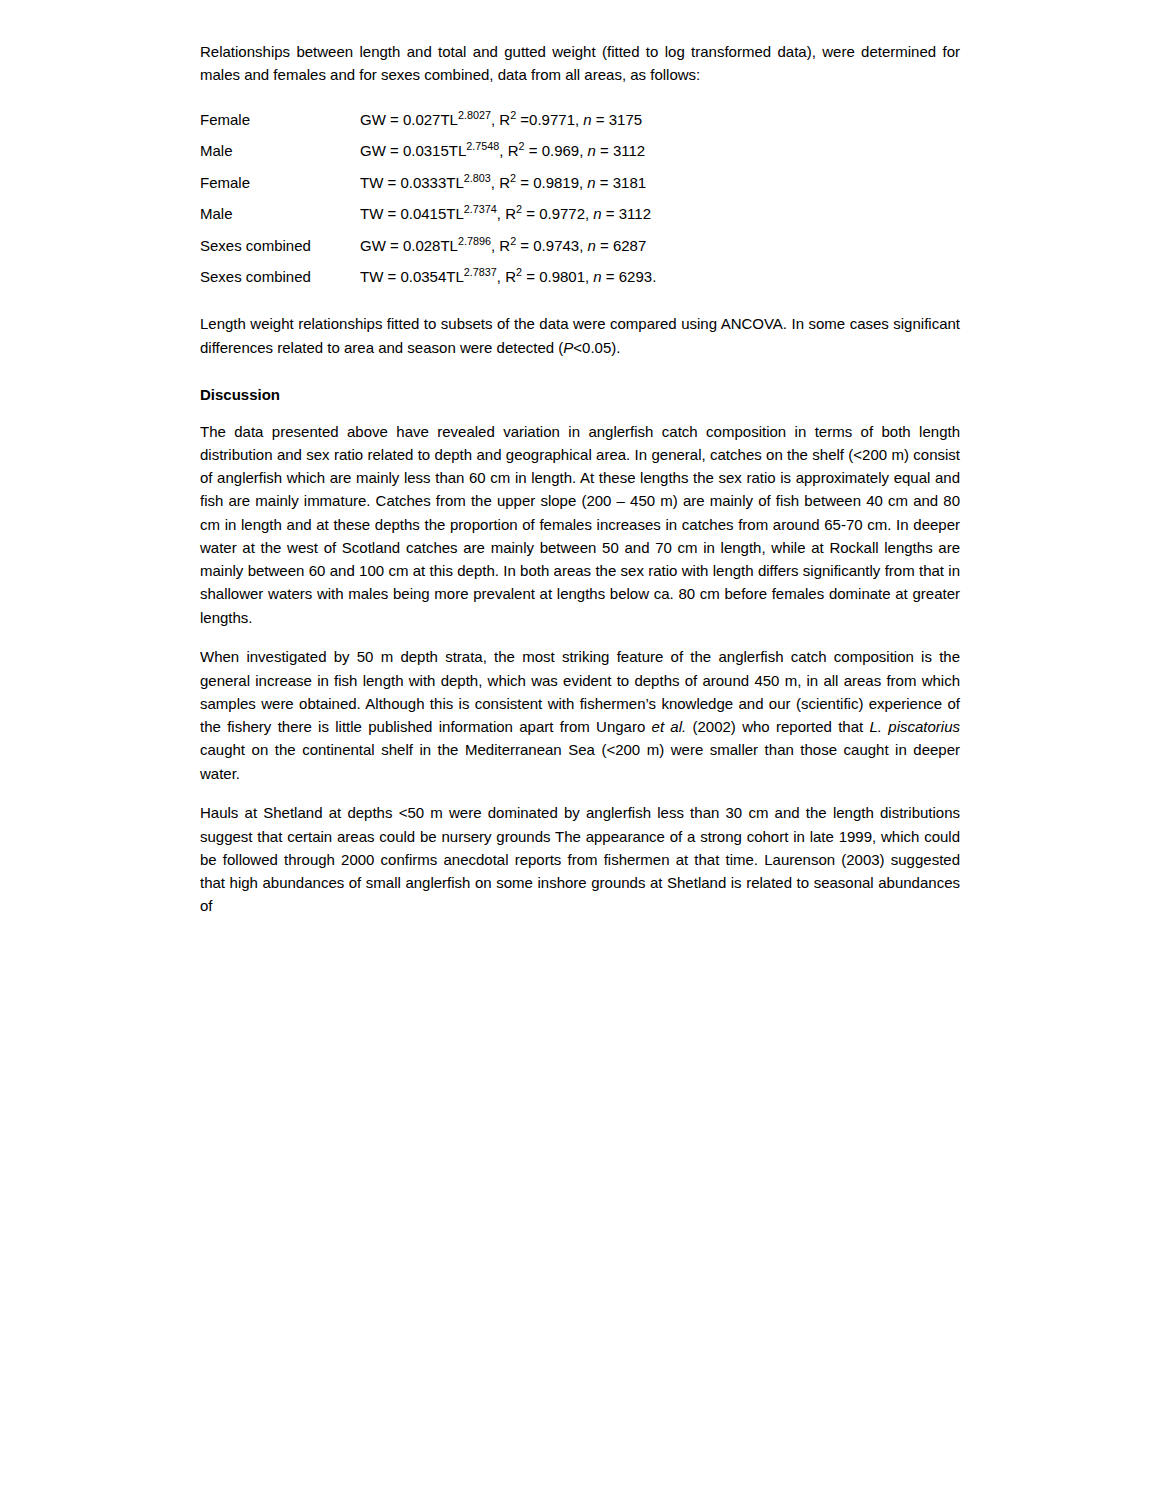Relationships between length and total and gutted weight (fitted to log transformed data), were determined for males and females and for sexes combined, data from all areas, as follows:
Female
GW = 0.027TL2.8027, R2 =0.9771, n = 3175
Male
GW = 0.0315TL2.7548, R2 = 0.969, n = 3112
Female
TW = 0.0333TL2.803, R2 = 0.9819, n = 3181
Male
TW = 0.0415TL2.7374, R2 = 0.9772, n = 3112
Sexes combined
GW = 0.028TL2.7896, R2 = 0.9743, n = 6287
Sexes combined
TW = 0.0354TL2.7837, R2 = 0.9801, n = 6293.
Length weight relationships fitted to subsets of the data were compared using ANCOVA. In some cases significant differences related to area and season were detected (P<0.05).
Discussion
The data presented above have revealed variation in anglerfish catch composition in terms of both length distribution and sex ratio related to depth and geographical area. In general, catches on the shelf (<200 m) consist of anglerfish which are mainly less than 60 cm in length. At these lengths the sex ratio is approximately equal and fish are mainly immature. Catches from the upper slope (200 – 450 m) are mainly of fish between 40 cm and 80 cm in length and at these depths the proportion of females increases in catches from around 65-70 cm. In deeper water at the west of Scotland catches are mainly between 50 and 70 cm in length, while at Rockall lengths are mainly between 60 and 100 cm at this depth. In both areas the sex ratio with length differs significantly from that in shallower waters with males being more prevalent at lengths below ca. 80 cm before females dominate at greater lengths.
When investigated by 50 m depth strata, the most striking feature of the anglerfish catch composition is the general increase in fish length with depth, which was evident to depths of around 450 m, in all areas from which samples were obtained. Although this is consistent with fishermen’s knowledge and our (scientific) experience of the fishery there is little published information apart from Ungaro et al. (2002) who reported that L. piscatorius caught on the continental shelf in the Mediterranean Sea (<200 m) were smaller than those caught in deeper water.
Hauls at Shetland at depths <50 m were dominated by anglerfish less than 30 cm and the length distributions suggest that certain areas could be nursery grounds The appearance of a strong cohort in late 1999, which could be followed through 2000 confirms anecdotal reports from fishermen at that time. Laurenson (2003) suggested that high abundances of small anglerfish on some inshore grounds at Shetland is related to seasonal abundances of